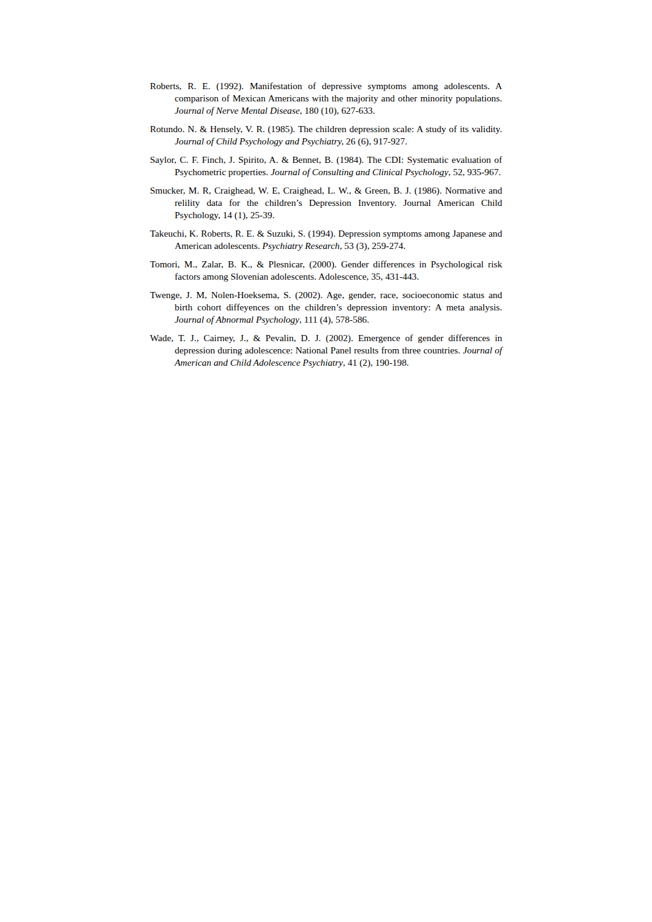Roberts, R. E. (1992). Manifestation of depressive symptoms among adolescents. A comparison of Mexican Americans with the majority and other minority populations. Journal of Nerve Mental Disease, 180 (10), 627-633.
Rotundo. N. & Hensely, V. R. (1985). The children depression scale: A study of its validity. Journal of Child Psychology and Psychiatry, 26 (6), 917-927.
Saylor, C. F. Finch, J. Spirito, A. & Bennet, B. (1984). The CDI: Systematic evaluation of Psychometric properties. Journal of Consulting and Clinical Psychology, 52, 935-967.
Smucker, M. R, Craighead, W. E, Craighead, L. W., & Green, B. J. (1986). Normative and relility data for the children’s Depression Inventory. Journal American Child Psychology, 14 (1), 25-39.
Takeuchi, K. Roberts, R. E. & Suzuki, S. (1994). Depression symptoms among Japanese and American adolescents. Psychiatry Research, 53 (3), 259-274.
Tomori, M., Zalar, B. K., & Plesnicar, (2000). Gender differences in Psychological risk factors among Slovenian adolescents. Adolescence, 35, 431-443.
Twenge, J. M, Nolen-Hoeksema, S. (2002). Age, gender, race, socioeconomic status and birth cohort diffeyences on the children’s depression inventory: A meta analysis. Journal of Abnormal Psychology, 111 (4), 578-586.
Wade, T. J., Cairney, J., & Pevalin, D. J. (2002). Emergence of gender differences in depression during adolescence: National Panel results from three countries. Journal of American and Child Adolescence Psychiatry, 41 (2), 190-198.